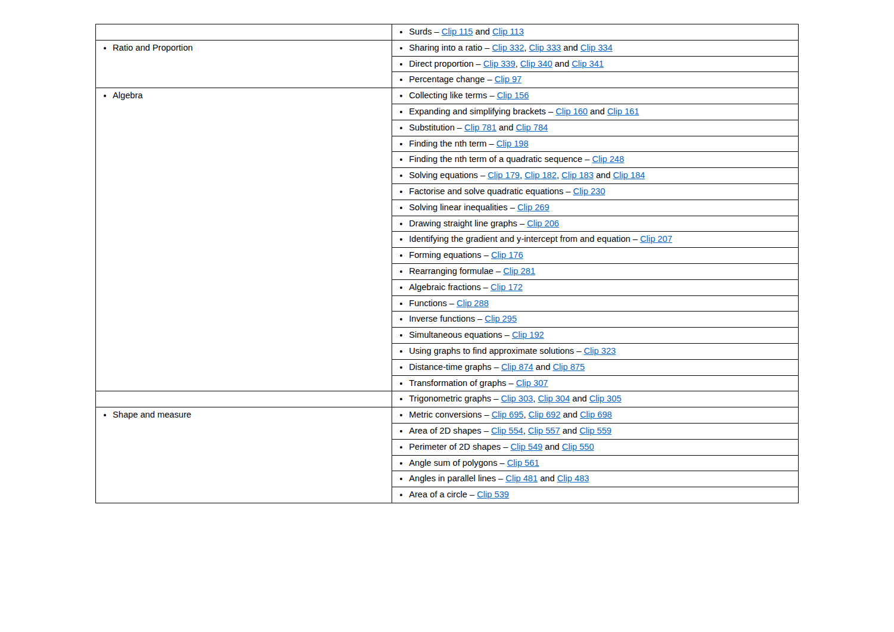| | Surds – Clip 115 and Clip 113 |
| Ratio and Proportion | Sharing into a ratio – Clip 332 , Clip 333 and Clip 334 |
| Direct proportion – Clip 339 , Clip 340 and Clip 341 |
| Percentage change – Clip 97 |
| Algebra | Collecting like terms – Clip 156 |
| Expanding and simplifying brackets – Clip 160 and Clip 161 |
| Substitution – Clip 781 and Clip 784 |
| Finding the nth term – Clip 198 |
| Finding the nth term of a quadratic sequence – Clip 248 |
| Solving equations – Clip 179 , Clip 182 , Clip 183 and Clip 184 |
| Factorise and solve quadratic equations – Clip 230 |
| Solving linear inequalities – Clip 269 |
| Drawing straight line graphs – Clip 206 |
| Identifying the gradient and y-intercept from and equation – Clip 207 |
| Forming equations – Clip 176 |
| Rearranging formulae – Clip 281 |
| Algebraic fractions – Clip 172 |
| Functions – Clip 288 |
| Inverse functions – Clip 295 |
| Simultaneous equations – Clip 192 |
| Using graphs to find approximate solutions – Clip 323 |
| Distance-time graphs – Clip 874 and Clip 875 |
| Transformation of graphs – Clip 307 |
| | Trigonometric graphs – Clip 303 , Clip 304 and Clip 305 |
| Shape and measure | Metric conversions – Clip 695 , Clip 692 and Clip 698 |
| Area of 2D shapes – Clip 554 , Clip 557 and Clip 559 |
| Perimeter of 2D shapes – Clip 549 and Clip 550 |
| Angle sum of polygons – Clip 561 |
| Angles in parallel lines – Clip 481 and Clip 483 |
| Area of a circle – Clip 539 |